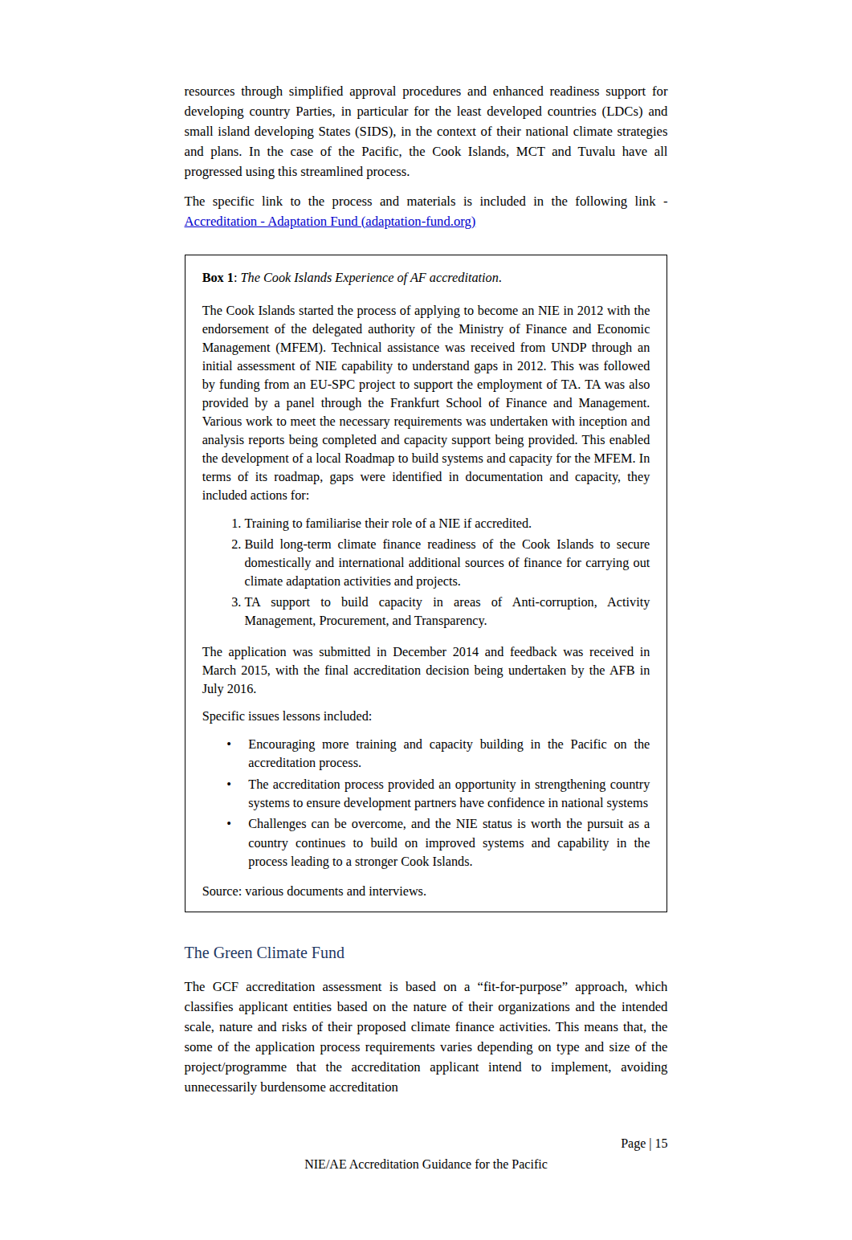resources through simplified approval procedures and enhanced readiness support for developing country Parties, in particular for the least developed countries (LDCs) and small island developing States (SIDS), in the context of their national climate strategies and plans. In the case of the Pacific, the Cook Islands, MCT and Tuvalu have all progressed using this streamlined process.
The specific link to the process and materials is included in the following link - Accreditation - Adaptation Fund (adaptation-fund.org)
Box 1: The Cook Islands Experience of AF accreditation.
The Cook Islands started the process of applying to become an NIE in 2012 with the endorsement of the delegated authority of the Ministry of Finance and Economic Management (MFEM). Technical assistance was received from UNDP through an initial assessment of NIE capability to understand gaps in 2012. This was followed by funding from an EU-SPC project to support the employment of TA. TA was also provided by a panel through the Frankfurt School of Finance and Management. Various work to meet the necessary requirements was undertaken with inception and analysis reports being completed and capacity support being provided. This enabled the development of a local Roadmap to build systems and capacity for the MFEM. In terms of its roadmap, gaps were identified in documentation and capacity, they included actions for:
Training to familiarise their role of a NIE if accredited.
Build long-term climate finance readiness of the Cook Islands to secure domestically and international additional sources of finance for carrying out climate adaptation activities and projects.
TA support to build capacity in areas of Anti-corruption, Activity Management, Procurement, and Transparency.
The application was submitted in December 2014 and feedback was received in March 2015, with the final accreditation decision being undertaken by the AFB in July 2016.
Specific issues lessons included:
Encouraging more training and capacity building in the Pacific on the accreditation process.
The accreditation process provided an opportunity in strengthening country systems to ensure development partners have confidence in national systems
Challenges can be overcome, and the NIE status is worth the pursuit as a country continues to build on improved systems and capability in the process leading to a stronger Cook Islands.
Source: various documents and interviews.
The Green Climate Fund
The GCF accreditation assessment is based on a “fit-for-purpose” approach, which classifies applicant entities based on the nature of their organizations and the intended scale, nature and risks of their proposed climate finance activities. This means that, the some of the application process requirements varies depending on type and size of the project/programme that the accreditation applicant intend to implement, avoiding unnecessarily burdensome accreditation
Page | 15
NIE/AE Accreditation Guidance for the Pacific